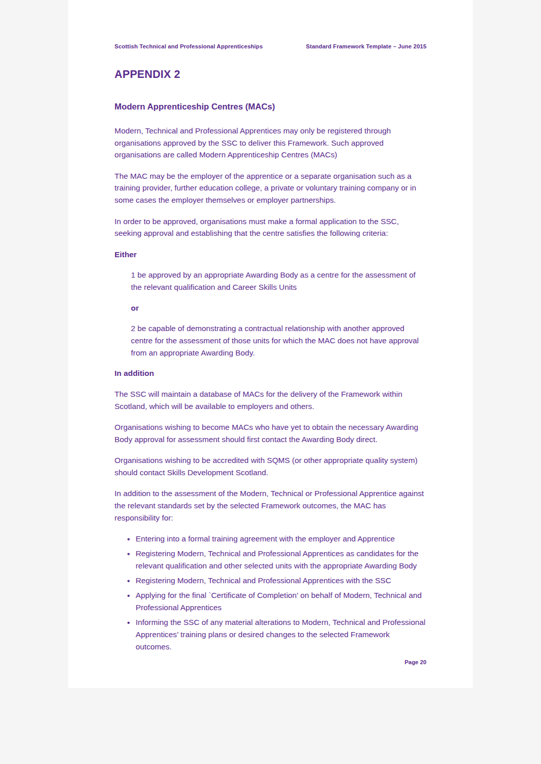Scottish Technical and Professional Apprenticeships
Standard Framework Template – June 2015
APPENDIX 2
Modern Apprenticeship Centres (MACs)
Modern, Technical and Professional Apprentices may only be registered through organisations approved by the SSC to deliver this Framework. Such approved organisations are called Modern Apprenticeship Centres (MACs)
The MAC may be the employer of the apprentice or a separate organisation such as a training provider, further education college, a private or voluntary training company or in some cases the employer themselves or employer partnerships.
In order to be approved, organisations must make a formal application to the SSC, seeking approval and establishing that the centre satisfies the following criteria:
Either
1 be approved by an appropriate Awarding Body as a centre for the assessment of the relevant qualification and Career Skills Units
or
2 be capable of demonstrating a contractual relationship with another approved centre for the assessment of those units for which the MAC does not have approval from an appropriate Awarding Body.
In addition
The SSC will maintain a database of MACs for the delivery of the Framework within Scotland, which will be available to employers and others.
Organisations wishing to become MACs who have yet to obtain the necessary Awarding Body approval for assessment should first contact the Awarding Body direct.
Organisations wishing to be accredited with SQMS (or other appropriate quality system) should contact Skills Development Scotland.
In addition to the assessment of the Modern, Technical or Professional Apprentice against the relevant standards set by the selected Framework outcomes, the MAC has responsibility for:
Entering into a formal training agreement with the employer and Apprentice
Registering Modern, Technical and Professional Apprentices as candidates for the relevant qualification and other selected units with the appropriate Awarding Body
Registering Modern, Technical and Professional Apprentices with the SSC
Applying for the final `Certificate of Completion’ on behalf of Modern, Technical and Professional Apprentices
Informing the SSC of any material alterations to Modern, Technical and Professional Apprentices’ training plans or desired changes to the selected Framework outcomes.
Page 20